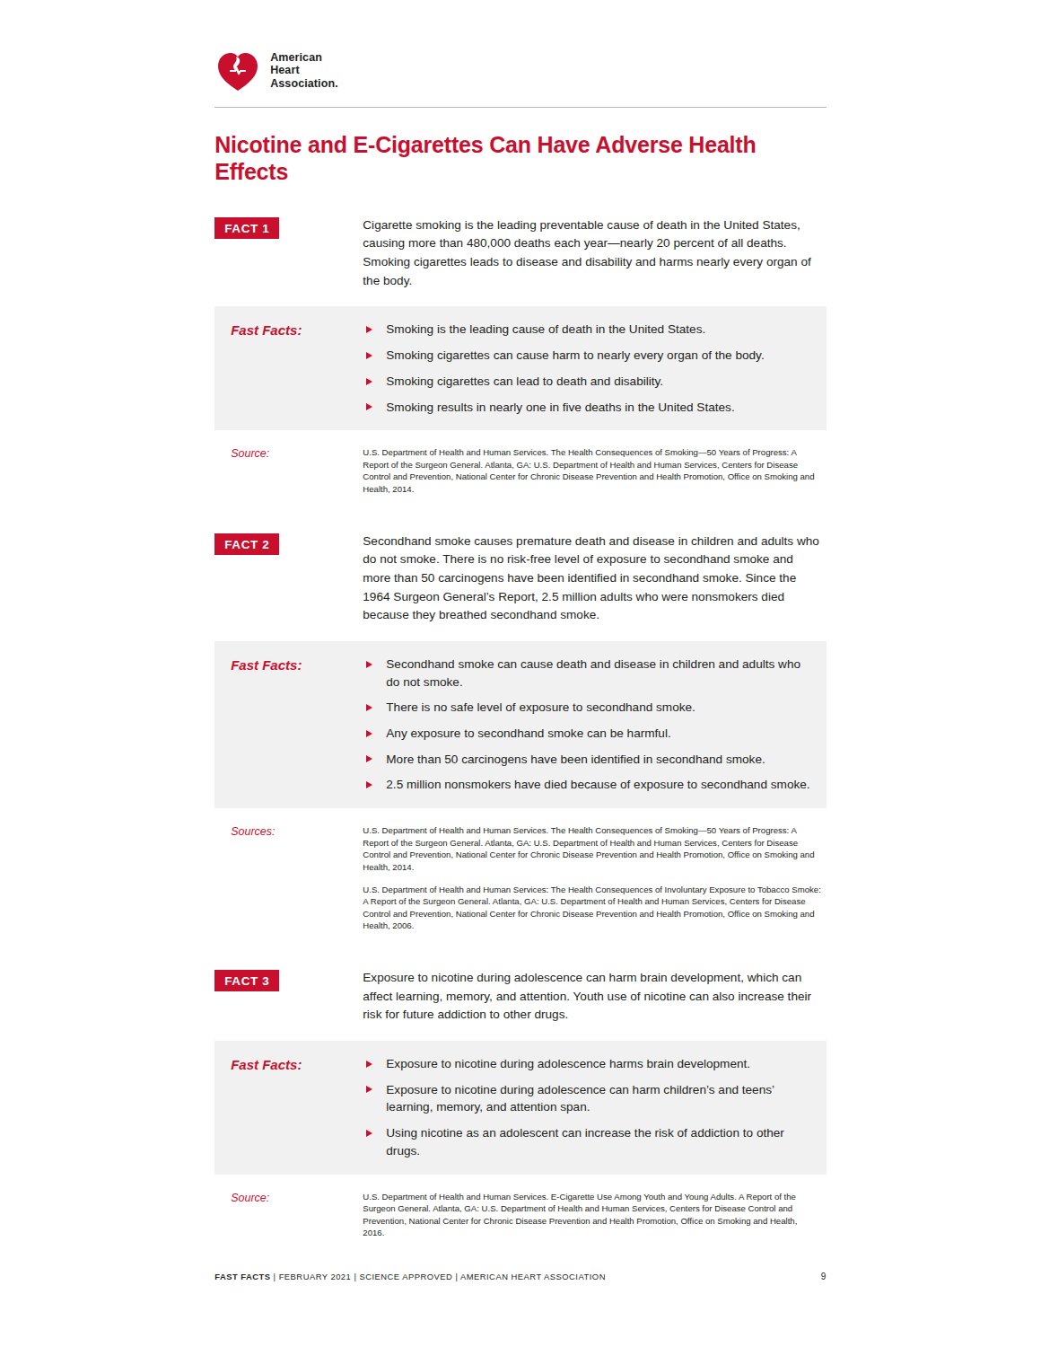American
Heart
Association.
Nicotine and E-Cigarettes Can Have Adverse Health Effects
Fact 1
Cigarette smoking is the leading preventable cause of death in the United States, causing more than 480,000 deaths each year—nearly 20 percent of all deaths. Smoking cigarettes leads to disease and disability and harms nearly every organ of the body.
Fast Facts:
Smoking is the leading cause of death in the United States.
Smoking cigarettes can cause harm to nearly every organ of the body.
Smoking cigarettes can lead to death and disability.
Smoking results in nearly one in five deaths in the United States.
Source:
U.S. Department of Health and Human Services. The Health Consequences of Smoking—50 Years of Progress: A Report of the Surgeon General. Atlanta, GA: U.S. Department of Health and Human Services, Centers for Disease Control and Prevention, National Center for Chronic Disease Prevention and Health Promotion, Office on Smoking and Health, 2014.
Fact 2
Secondhand smoke causes premature death and disease in children and adults who do not smoke. There is no risk-free level of exposure to secondhand smoke and more than 50 carcinogens have been identified in secondhand smoke. Since the 1964 Surgeon General’s Report, 2.5 million adults who were nonsmokers died because they breathed secondhand smoke.
Fast Facts:
Secondhand smoke can cause death and disease in children and adults who do not smoke.
There is no safe level of exposure to secondhand smoke.
Any exposure to secondhand smoke can be harmful.
More than 50 carcinogens have been identified in secondhand smoke.
2.5 million nonsmokers have died because of exposure to secondhand smoke.
Sources:
U.S. Department of Health and Human Services. The Health Consequences of Smoking—50 Years of Progress: A Report of the Surgeon General. Atlanta, GA: U.S. Department of Health and Human Services, Centers for Disease Control and Prevention, National Center for Chronic Disease Prevention and Health Promotion, Office on Smoking and Health, 2014.
U.S. Department of Health and Human Services: The Health Consequences of Involuntary Exposure to Tobacco Smoke: A Report of the Surgeon General. Atlanta, GA: U.S. Department of Health and Human Services, Centers for Disease Control and Prevention, National Center for Chronic Disease Prevention and Health Promotion, Office on Smoking and Health, 2006.
Fact 3
Exposure to nicotine during adolescence can harm brain development, which can affect learning, memory, and attention. Youth use of nicotine can also increase their risk for future addiction to other drugs.
Fast Facts:
Exposure to nicotine during adolescence harms brain development.
Exposure to nicotine during adolescence can harm children’s and teens’ learning, memory, and attention span.
Using nicotine as an adolescent can increase the risk of addiction to other drugs.
Source:
U.S. Department of Health and Human Services. E-Cigarette Use Among Youth and Young Adults. A Report of the Surgeon General. Atlanta, GA: U.S. Department of Health and Human Services, Centers for Disease Control and Prevention, National Center for Chronic Disease Prevention and Health Promotion, Office on Smoking and Health, 2016.
FAST FACTS | FEBRUARY 2021 | SCIENCE APPROVED | AMERICAN HEART ASSOCIATION
9